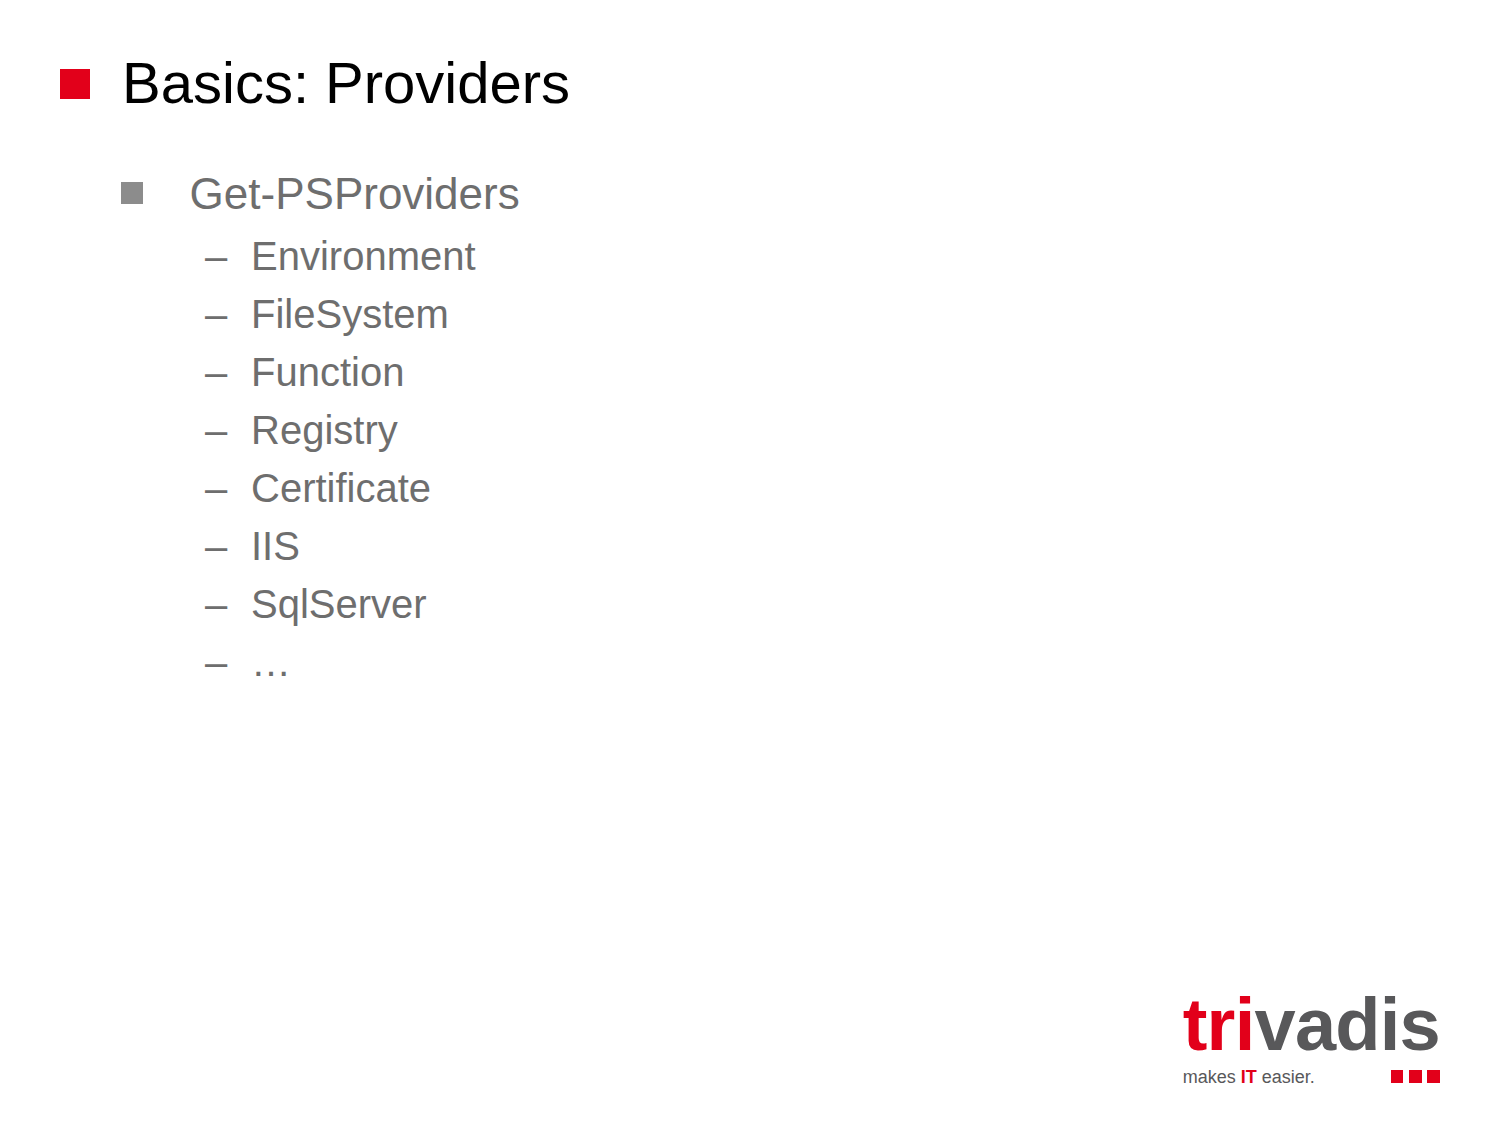Basics: Providers
Get-PSProviders
Environment
FileSystem
Function
Registry
Certificate
IIS
SqlServer
…
trivadis
makes IT easier.